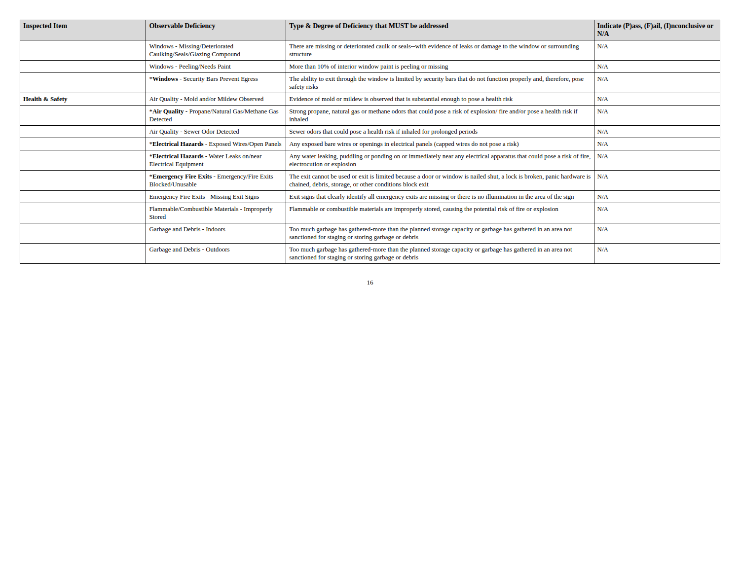| Inspected Item | Observable Deficiency | Type & Degree of Deficiency that MUST be addressed | Indicate (P)ass, (F)ail, (I)nconclusive or N/A |
| --- | --- | --- | --- |
| | Windows - Missing/Deteriorated Caulking/Seals/Glazing Compound | There are missing or deteriorated caulk or seals--with evidence of leaks or damage to the window or surrounding structure | N/A |
| | Windows - Peeling/Needs Paint | More than 10% of interior window paint is peeling or missing | N/A |
| | * Windows - Security Bars Prevent Egress | The ability to exit through the window is limited by security bars that do not function properly and, therefore, pose safety risks | N/A |
| Health & Safety | Air Quality - Mold and/or Mildew Observed | Evidence of mold or mildew is observed that is substantial enough to pose a health risk | N/A |
| | * Air Quality - Propane/Natural Gas/Methane Gas Detected | Strong propane, natural gas or methane odors that could pose a risk of explosion/ fire and/or pose a health risk if inhaled | N/A |
| | Air Quality - Sewer Odor Detected | Sewer odors that could pose a health risk if inhaled for prolonged periods | N/A |
| | * Electrical Hazards - Exposed Wires/Open Panels | Any exposed bare wires or openings in electrical panels (capped wires do not pose a risk) | N/A |
| | * Electrical Hazards - Water Leaks on/near Electrical Equipment | Any water leaking, puddling or ponding on or immediately near any electrical apparatus that could pose a risk of fire, electrocution or explosion | N/A |
| | * Emergency Fire Exits - Emergency/Fire Exits Blocked/Unusable | The exit cannot be used or exit is limited because a door or window is nailed shut, a lock is broken, panic hardware is chained, debris, storage, or other conditions block exit | N/A |
| | Emergency Fire Exits - Missing Exit Signs | Exit signs that clearly identify all emergency exits are missing or there is no illumination in the area of the sign | N/A |
| | Flammable/Combustible Materials - Improperly Stored | Flammable or combustible materials are improperly stored, causing the potential risk of fire or explosion | N/A |
| | Garbage and Debris - Indoors | Too much garbage has gathered-more than the planned storage capacity or garbage has gathered in an area not sanctioned for staging or storing garbage or debris | N/A |
| | Garbage and Debris - Outdoors | Too much garbage has gathered-more than the planned storage capacity or garbage has gathered in an area not sanctioned for staging or storing garbage or debris | N/A |
16